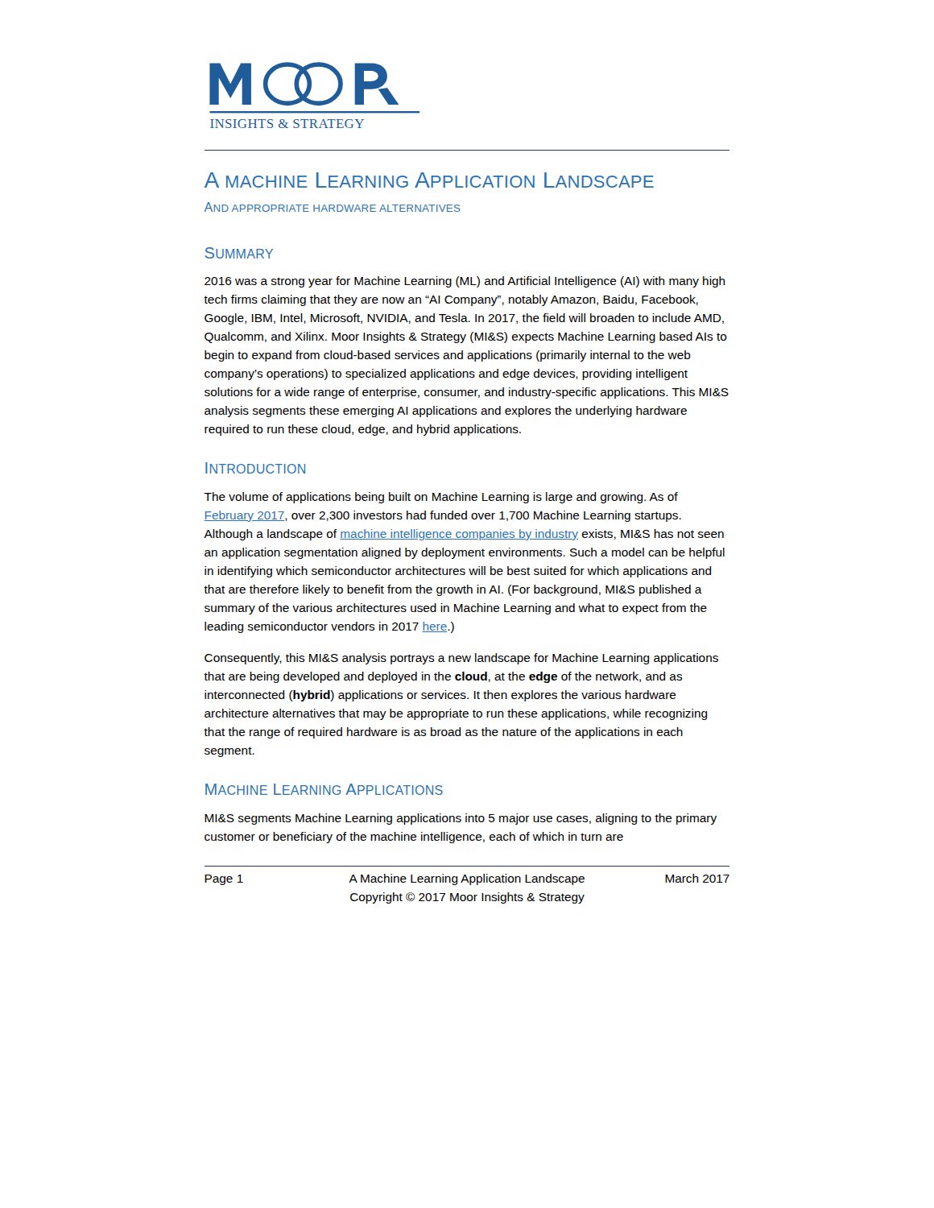INSIGHTS & STRATEGY
A MACHINE LEARNING APPLICATION LANDSCAPE
AND APPROPRIATE HARDWARE ALTERNATIVES
SUMMARY
2016 was a strong year for Machine Learning (ML) and Artificial Intelligence (AI) with many high tech firms claiming that they are now an “AI Company”, notably Amazon, Baidu, Facebook, Google, IBM, Intel, Microsoft, NVIDIA, and Tesla. In 2017, the field will broaden to include AMD, Qualcomm, and Xilinx. Moor Insights & Strategy (MI&S) expects Machine Learning based AIs to begin to expand from cloud-based services and applications (primarily internal to the web company’s operations) to specialized applications and edge devices, providing intelligent solutions for a wide range of enterprise, consumer, and industry-specific applications. This MI&S analysis segments these emerging AI applications and explores the underlying hardware required to run these cloud, edge, and hybrid applications.
INTRODUCTION
The volume of applications being built on Machine Learning is large and growing. As of February 2017, over 2,300 investors had funded over 1,700 Machine Learning startups. Although a landscape of machine intelligence companies by industry exists, MI&S has not seen an application segmentation aligned by deployment environments. Such a model can be helpful in identifying which semiconductor architectures will be best suited for which applications and that are therefore likely to benefit from the growth in AI. (For background, MI&S published a summary of the various architectures used in Machine Learning and what to expect from the leading semiconductor vendors in 2017 here.)
Consequently, this MI&S analysis portrays a new landscape for Machine Learning applications that are being developed and deployed in the cloud, at the edge of the network, and as interconnected (hybrid) applications or services. It then explores the various hardware architecture alternatives that may be appropriate to run these applications, while recognizing that the range of required hardware is as broad as the nature of the applications in each segment.
MACHINE LEARNING APPLICATIONS
MI&S segments Machine Learning applications into 5 major use cases, aligning to the primary customer or beneficiary of the machine intelligence, each of which in turn are
| Page 1 | A Machine Learning Application Landscape | March 2017 |
| | Copyright © 2017 Moor Insights & Strategy | |